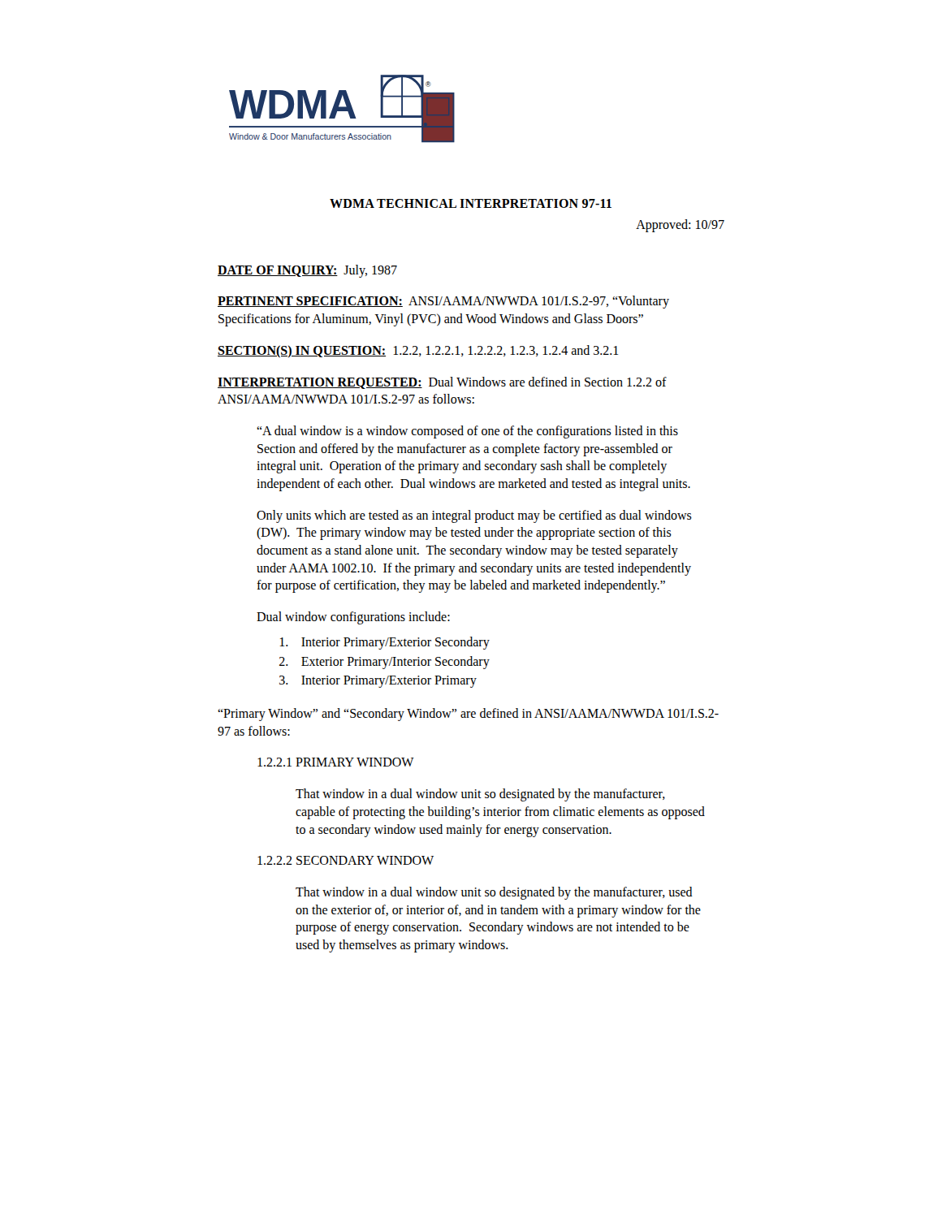WDMA ® Window & Door Manufacturers Association
WDMA TECHNICAL INTERPRETATION 97-11
Approved: 10/97
DATE OF INQUIRY: July, 1987
PERTINENT SPECIFICATION: ANSI/AAMA/NWWDA 101/I.S.2-97, “Voluntary Specifications for Aluminum, Vinyl (PVC) and Wood Windows and Glass Doors”
SECTION(S) IN QUESTION: 1.2.2, 1.2.2.1, 1.2.2.2, 1.2.3, 1.2.4 and 3.2.1
INTERPRETATION REQUESTED: Dual Windows are defined in Section 1.2.2 of ANSI/AAMA/NWWDA 101/I.S.2-97 as follows:
“A dual window is a window composed of one of the configurations listed in this Section and offered by the manufacturer as a complete factory pre-assembled or integral unit. Operation of the primary and secondary sash shall be completely independent of each other. Dual windows are marketed and tested as integral units.
Only units which are tested as an integral product may be certified as dual windows (DW). The primary window may be tested under the appropriate section of this document as a stand alone unit. The secondary window may be tested separately under AAMA 1002.10. If the primary and secondary units are tested independently for purpose of certification, they may be labeled and marketed independently.”
Dual window configurations include:
Interior Primary/Exterior Secondary
Exterior Primary/Interior Secondary
Interior Primary/Exterior Primary
“Primary Window” and “Secondary Window” are defined in ANSI/AAMA/NWWDA 101/I.S.2-97 as follows:
1.2.2.1 PRIMARY WINDOW
That window in a dual window unit so designated by the manufacturer, capable of protecting the building’s interior from climatic elements as opposed to a secondary window used mainly for energy conservation.
1.2.2.2 SECONDARY WINDOW
That window in a dual window unit so designated by the manufacturer, used on the exterior of, or interior of, and in tandem with a primary window for the purpose of energy conservation. Secondary windows are not intended to be used by themselves as primary windows.